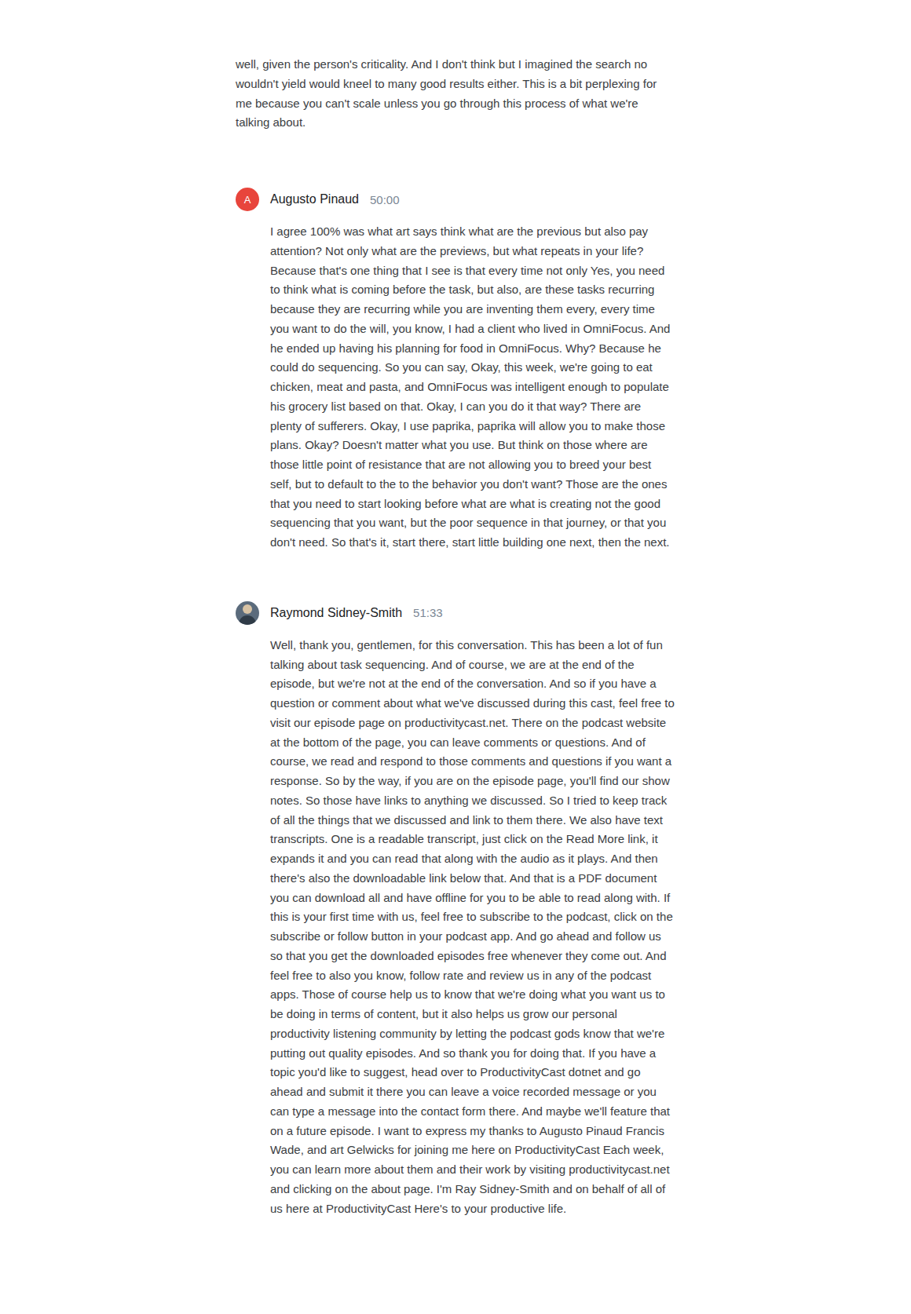well, given the person's criticality. And I don't think but I imagined the search no wouldn't yield would kneel to many good results either. This is a bit perplexing for me because you can't scale unless you go through this process of what we're talking about.
A
Augusto Pinaud 50:00
I agree 100% was what art says think what are the previous but also pay attention? Not only what are the previews, but what repeats in your life? Because that's one thing that I see is that every time not only Yes, you need to think what is coming before the task, but also, are these tasks recurring because they are recurring while you are inventing them every, every time you want to do the will, you know, I had a client who lived in OmniFocus. And he ended up having his planning for food in OmniFocus. Why? Because he could do sequencing. So you can say, Okay, this week, we're going to eat chicken, meat and pasta, and OmniFocus was intelligent enough to populate his grocery list based on that. Okay, I can you do it that way? There are plenty of sufferers. Okay, I use paprika, paprika will allow you to make those plans. Okay? Doesn't matter what you use. But think on those where are those little point of resistance that are not allowing you to breed your best self, but to default to the to the behavior you don't want? Those are the ones that you need to start looking before what are what is creating not the good sequencing that you want, but the poor sequence in that journey, or that you don't need. So that's it, start there, start little building one next, then the next.
Raymond Sidney-Smith 51:33
Well, thank you, gentlemen, for this conversation. This has been a lot of fun talking about task sequencing. And of course, we are at the end of the episode, but we're not at the end of the conversation. And so if you have a question or comment about what we've discussed during this cast, feel free to visit our episode page on productivitycast.net. There on the podcast website at the bottom of the page, you can leave comments or questions. And of course, we read and respond to those comments and questions if you want a response. So by the way, if you are on the episode page, you'll find our show notes. So those have links to anything we discussed. So I tried to keep track of all the things that we discussed and link to them there. We also have text transcripts. One is a readable transcript, just click on the Read More link, it expands it and you can read that along with the audio as it plays. And then there's also the downloadable link below that. And that is a PDF document you can download all and have offline for you to be able to read along with. If this is your first time with us, feel free to subscribe to the podcast, click on the subscribe or follow button in your podcast app. And go ahead and follow us so that you get the downloaded episodes free whenever they come out. And feel free to also you know, follow rate and review us in any of the podcast apps. Those of course help us to know that we're doing what you want us to be doing in terms of content, but it also helps us grow our personal productivity listening community by letting the podcast gods know that we're putting out quality episodes. And so thank you for doing that. If you have a topic you'd like to suggest, head over to ProductivityCast dotnet and go ahead and submit it there you can leave a voice recorded message or you can type a message into the contact form there. And maybe we'll feature that on a future episode. I want to express my thanks to Augusto Pinaud Francis Wade, and art Gelwicks for joining me here on ProductivityCast Each week, you can learn more about them and their work by visiting productivitycast.net and clicking on the about page. I'm Ray Sidney-Smith and on behalf of all of us here at ProductivityCast Here's to your productive life.